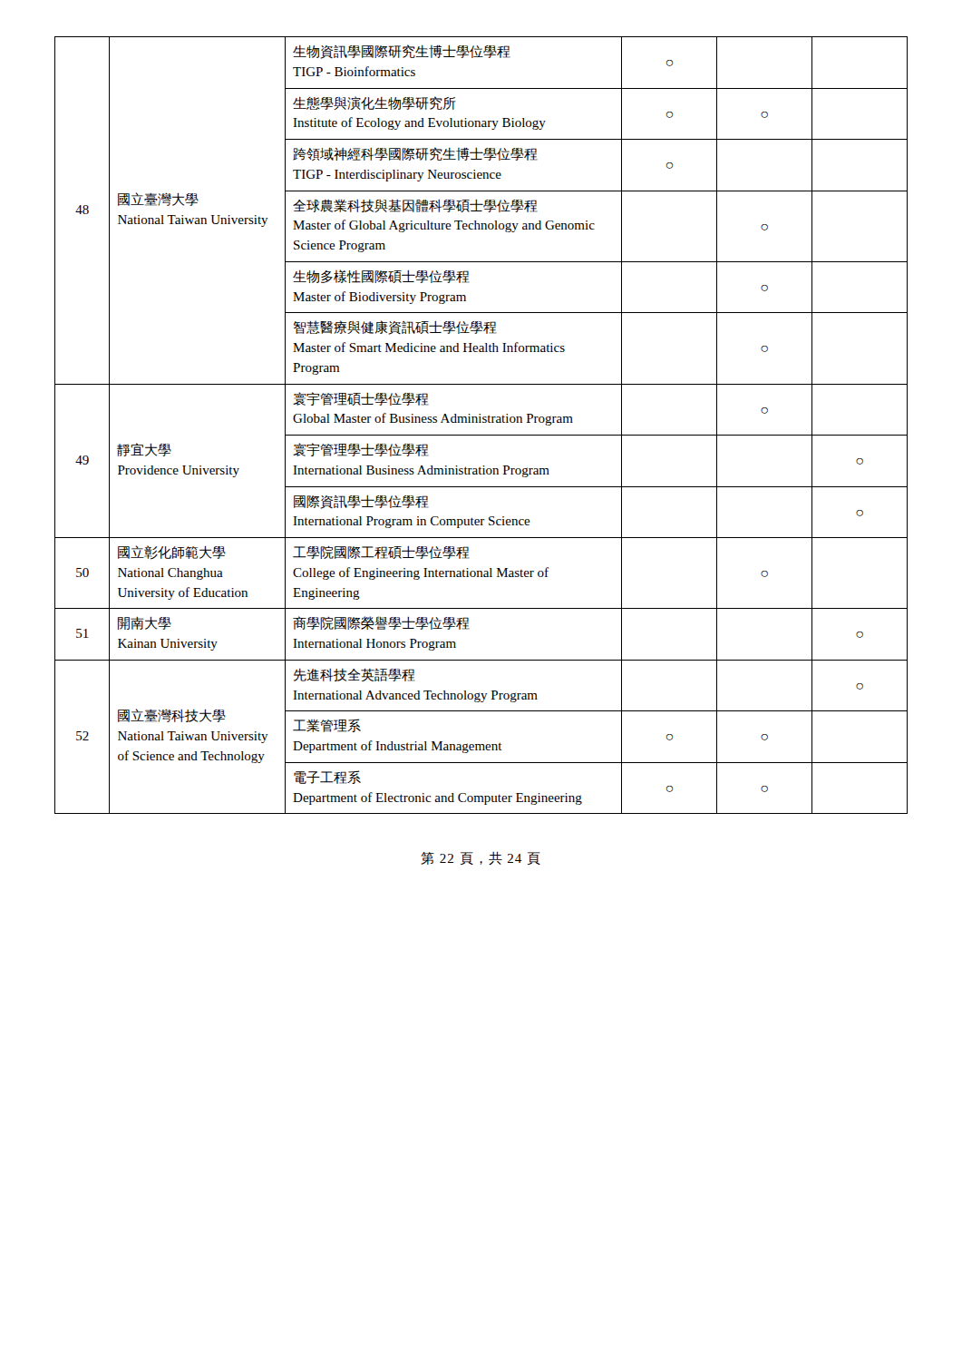| 48 | 國立臺灣大學 National Taiwan University | 生物資訊學國際研究生博士學位學程 TIGP - Bioinformatics | ○ | | |
| 生態學與演化生物學研究所 Institute of Ecology and Evolutionary Biology | ○ | ○ | |
| 跨領域神經科學國際研究生博士學位學程 TIGP - Interdisciplinary Neuroscience | ○ | | |
| 全球農業科技與基因體科學碩士學位學程 Master of Global Agriculture Technology and Genomic Science Program | | ○ | |
| 生物多樣性國際碩士學位學程 Master of Biodiversity Program | | ○ | |
| 智慧醫療與健康資訊碩士學位學程 Master of Smart Medicine and Health Informatics Program | | ○ | |
| 49 | 靜宜大學 Providence University | 寰宇管理碩士學位學程 Global Master of Business Administration Program | | ○ | |
| 寰宇管理學士學位學程 International Business Administration Program | | | ○ |
| 國際資訊學士學位學程 International Program in Computer Science | | | ○ |
| 50 | 國立彰化師範大學 National Changhua University of Education | 工學院國際工程碩士學位學程 College of Engineering International Master of Engineering | | ○ | |
| 51 | 開南大學 Kainan University | 商學院國際榮譽學士學位學程 International Honors Program | | | ○ |
| 52 | 國立臺灣科技大學 National Taiwan University of Science and Technology | 先進科技全英語學程 International Advanced Technology Program | | | ○ |
| 工業管理系 Department of Industrial Management | ○ | ○ | |
| 電子工程系 Department of Electronic and Computer Engineering | ○ | ○ | |
第 22 頁，共 24 頁